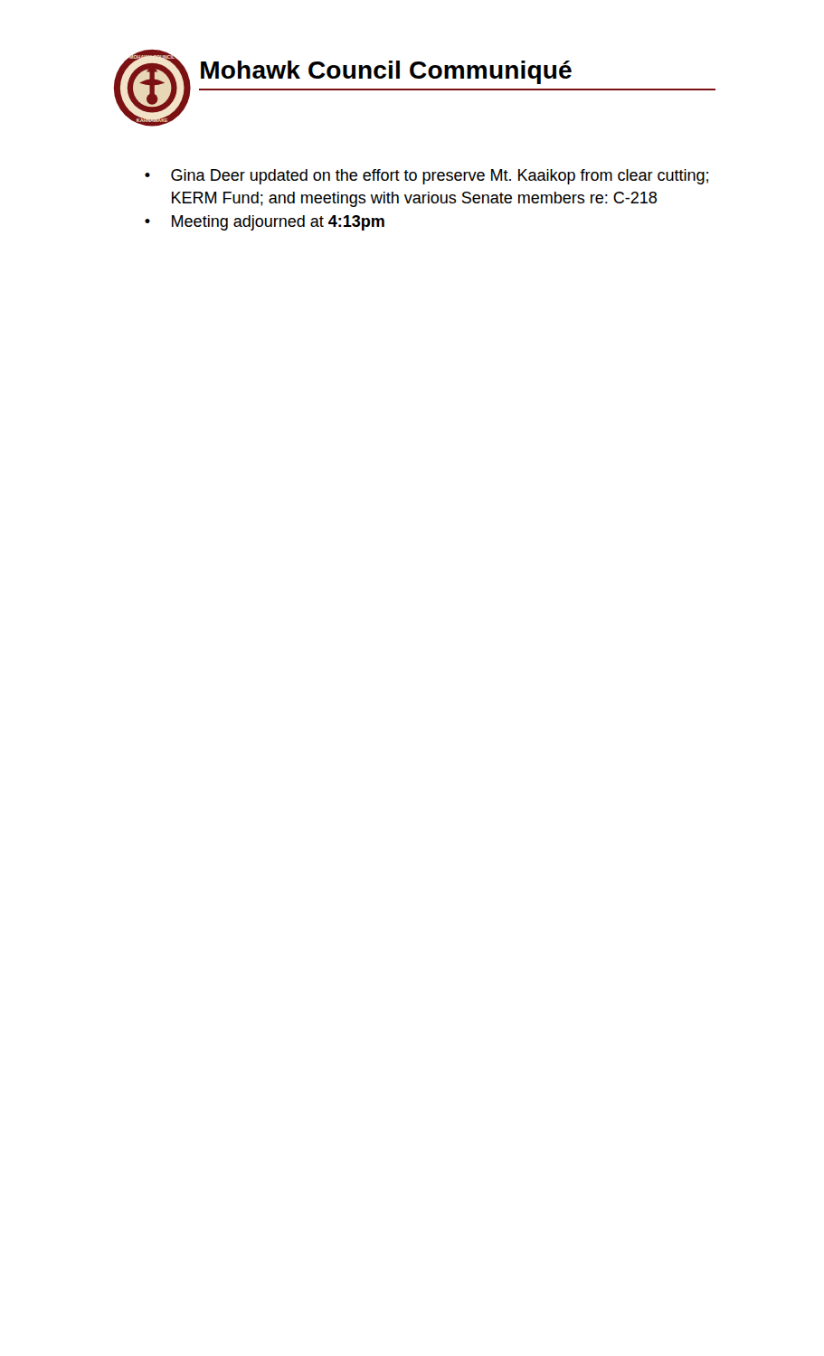MOHAWK COUNCIL KAHNAWAKE
Mohawk Council Communiqué
Gina Deer updated on the effort to preserve Mt. Kaaikop from clear cutting; KERM Fund; and meetings with various Senate members re: C-218
Meeting adjourned at 4:13pm